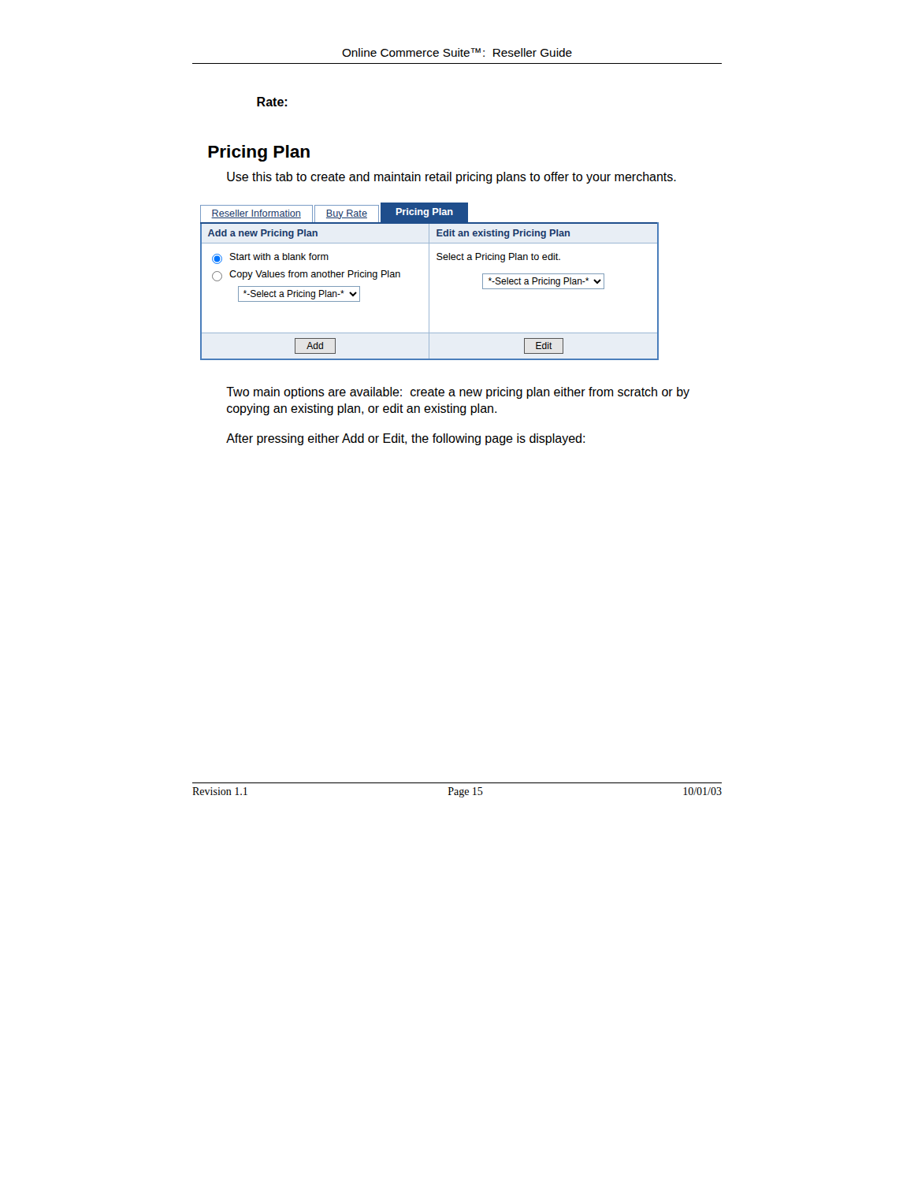Online Commerce Suite™: Reseller Guide
Rate:
Pricing Plan
Use this tab to create and maintain retail pricing plans to offer to your merchants.
Reseller Information
Buy Rate
Pricing Plan
Add a new Pricing Plan
Edit an existing Pricing Plan
Start with a blank form
Copy Values from another Pricing Plan
*-Select a Pricing Plan-*
Select a Pricing Plan to edit.
*-Select a Pricing Plan-*
Add
Edit
Two main options are available: create a new pricing plan either from scratch or by copying an existing plan, or edit an existing plan.
After pressing either Add or Edit, the following page is displayed:
Revision 1.1 Page 15 10/01/03